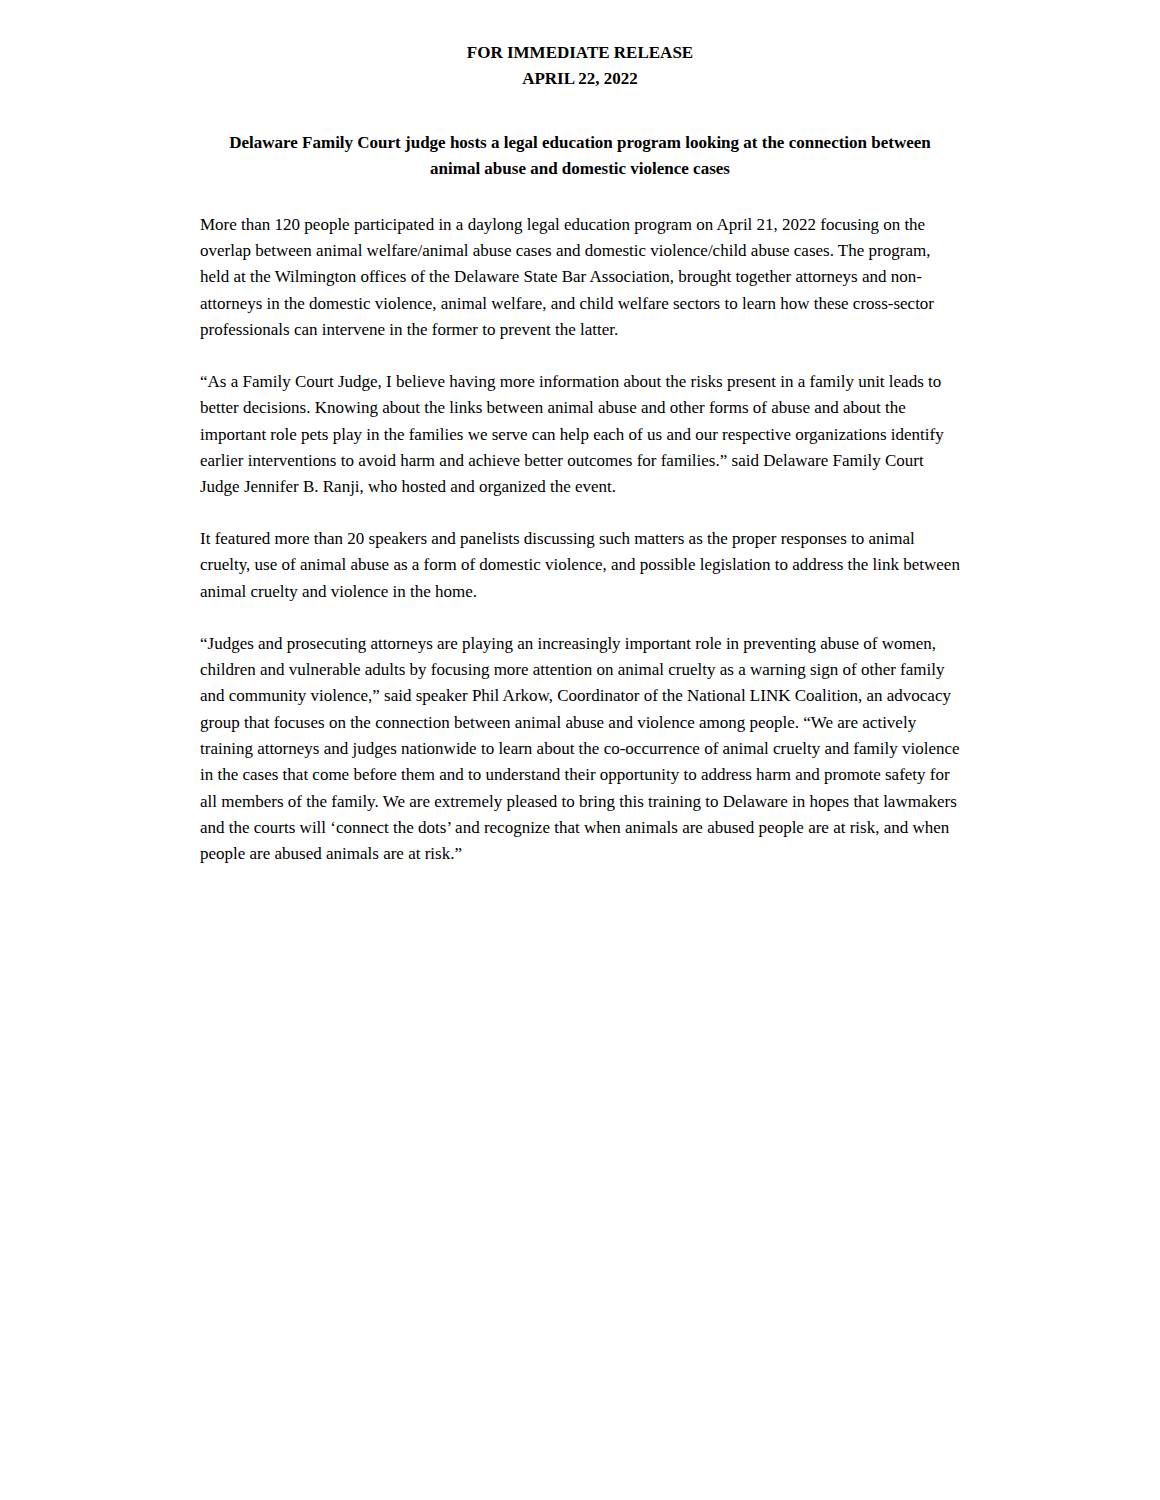FOR IMMEDIATE RELEASE APRIL 22, 2022
Delaware Family Court judge hosts a legal education program looking at the connection between animal abuse and domestic violence cases
More than 120 people participated in a daylong legal education program on April 21, 2022 focusing on the overlap between animal welfare/animal abuse cases and domestic violence/child abuse cases. The program, held at the Wilmington offices of the Delaware State Bar Association, brought together attorneys and non-attorneys in the domestic violence, animal welfare, and child welfare sectors to learn how these cross-sector professionals can intervene in the former to prevent the latter.
“As a Family Court Judge, I believe having more information about the risks present in a family unit leads to better decisions. Knowing about the links between animal abuse and other forms of abuse and about the important role pets play in the families we serve can help each of us and our respective organizations identify earlier interventions to avoid harm and achieve better outcomes for families.” said Delaware Family Court Judge Jennifer B. Ranji, who hosted and organized the event.
It featured more than 20 speakers and panelists discussing such matters as the proper responses to animal cruelty, use of animal abuse as a form of domestic violence, and possible legislation to address the link between animal cruelty and violence in the home.
“Judges and prosecuting attorneys are playing an increasingly important role in preventing abuse of women, children and vulnerable adults by focusing more attention on animal cruelty as a warning sign of other family and community violence,” said speaker Phil Arkow, Coordinator of the National LINK Coalition, an advocacy group that focuses on the connection between animal abuse and violence among people. “We are actively training attorneys and judges nationwide to learn about the co-occurrence of animal cruelty and family violence in the cases that come before them and to understand their opportunity to address harm and promote safety for all members of the family. We are extremely pleased to bring this training to Delaware in hopes that lawmakers and the courts will ‘connect the dots’ and recognize that when animals are abused people are at risk, and when people are abused animals are at risk.”